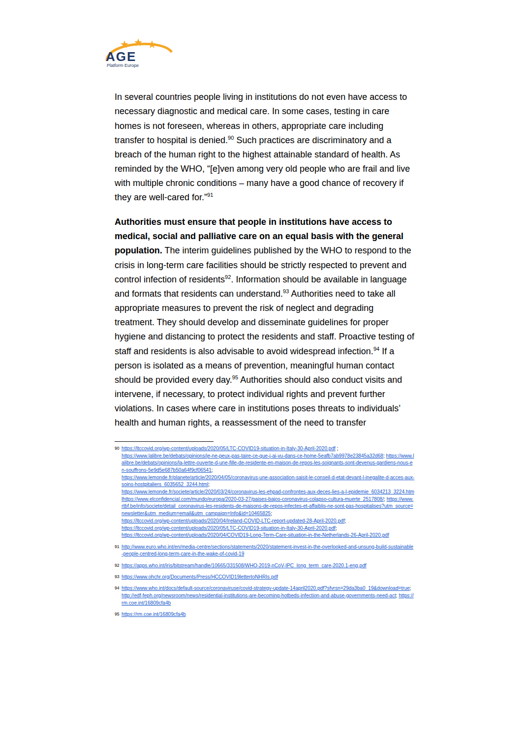AGE Platform Europe AGE Platform Europe
In several countries people living in institutions do not even have access to necessary diagnostic and medical care. In some cases, testing in care homes is not foreseen, whereas in others, appropriate care including transfer to hospital is denied.90 Such practices are discriminatory and a breach of the human right to the highest attainable standard of health. As reminded by the WHO, “[e]ven among very old people who are frail and live with multiple chronic conditions – many have a good chance of recovery if they are well-cared for.”91
Authorities must ensure that people in institutions have access to medical, social and palliative care on an equal basis with the general population. The interim guidelines published by the WHO to respond to the crisis in long-term care facilities should be strictly respected to prevent and control infection of residents92. Information should be available in language and formats that residents can understand.93 Authorities need to take all appropriate measures to prevent the risk of neglect and degrading treatment. They should develop and disseminate guidelines for proper hygiene and distancing to protect the residents and staff. Proactive testing of staff and residents is also advisable to avoid widespread infection.94 If a person is isolated as a means of prevention, meaningful human contact should be provided every day.95 Authorities should also conduct visits and intervene, if necessary, to protect individual rights and prevent further violations. In cases where care in institutions poses threats to individuals’ health and human rights, a reassessment of the need to transfer
90 https://ltccovid.org/wp-content/uploads/2020/05/LTC-COVID19-situation-in-Italy-30-April-2020.pdf ;
https://www.lalibre.be/debats/opinions/je-ne-peux-pas-taire-ce-que-j-ai-vu-dans-ce-home-5eafb7ab9978e23845a32d68; https://www.lalibre.be/debats/opinions/la-lettre-ouverte-d-une-fille-de-residente-en-maison-de-repos-les-soignants-sont-devenus-gardiens-nous-en-souffrons-5e9d5e687b50a64f9cf06541;
https://www.lemonde.fr/planete/article/2020/04/05/coronavirus-une-association-saisit-le-conseil-d-etat-devant-l-inegalite-d-acces-aux-soins-hostpitaliers_6035652_3244.html;
https://www.lemonde.fr/societe/article/2020/03/24/coronavirus-les-ehpad-confrontes-aux-deces-lies-a-l-epidemie_6034213_3224.html https://www.elconfidencial.com/mundo/europa/2020-03-27/paises-bajos-coronavirus-colapso-cultura-muerte_2517808/; https://www.rtbf.be/info/societe/detail_coronavirus-les-residents-de-maisons-de-repos-infectes-et-affaiblis-ne-sont-pas-hospitalises?utm_source=newsletter&utm_medium=email&utm_campaign=Info&id=10465825;
https://ltccovid.org/wp-content/uploads/2020/04/Ireland-COVID-LTC-report-updated-28-April-2020.pdf;
https://ltccovid.org/wp-content/uploads/2020/05/LTC-COVID19-situation-in-Italy-30-April-2020.pdf;
https://ltccovid.org/wp-content/uploads/2020/04/COVID19-Long-Term-Care-situation-in-the-Netherlands-26-April-2020.pdf
91 http://www.euro.who.int/en/media-centre/sections/statements/2020/statement-invest-in-the-overlooked-and-unsung-build-sustainable-people-centred-long-term-care-in-the-wake-of-covid-19
92 https://apps.who.int/iris/bitstream/handle/10665/331508/WHO-2019-nCoV-IPC_long_term_care-2020.1-eng.pdf
93 https://www.ohchr.org/Documents/Press/HCCOVID19lettertoNHRIs.pdf
94 https://www.who.int/docs/default-source/coronaviruse/covid-strategy-update-14april2020.pdf?sfvrsn=29da3ba0_19&download=true; http://edf-feph.org/newsroom/news/residential-institutions-are-becoming-hotbeds-infection-and-abuse-governments-need-act; https://rm.coe.int/16809cfa4b
95 https://rm.coe.int/16809cfa4b